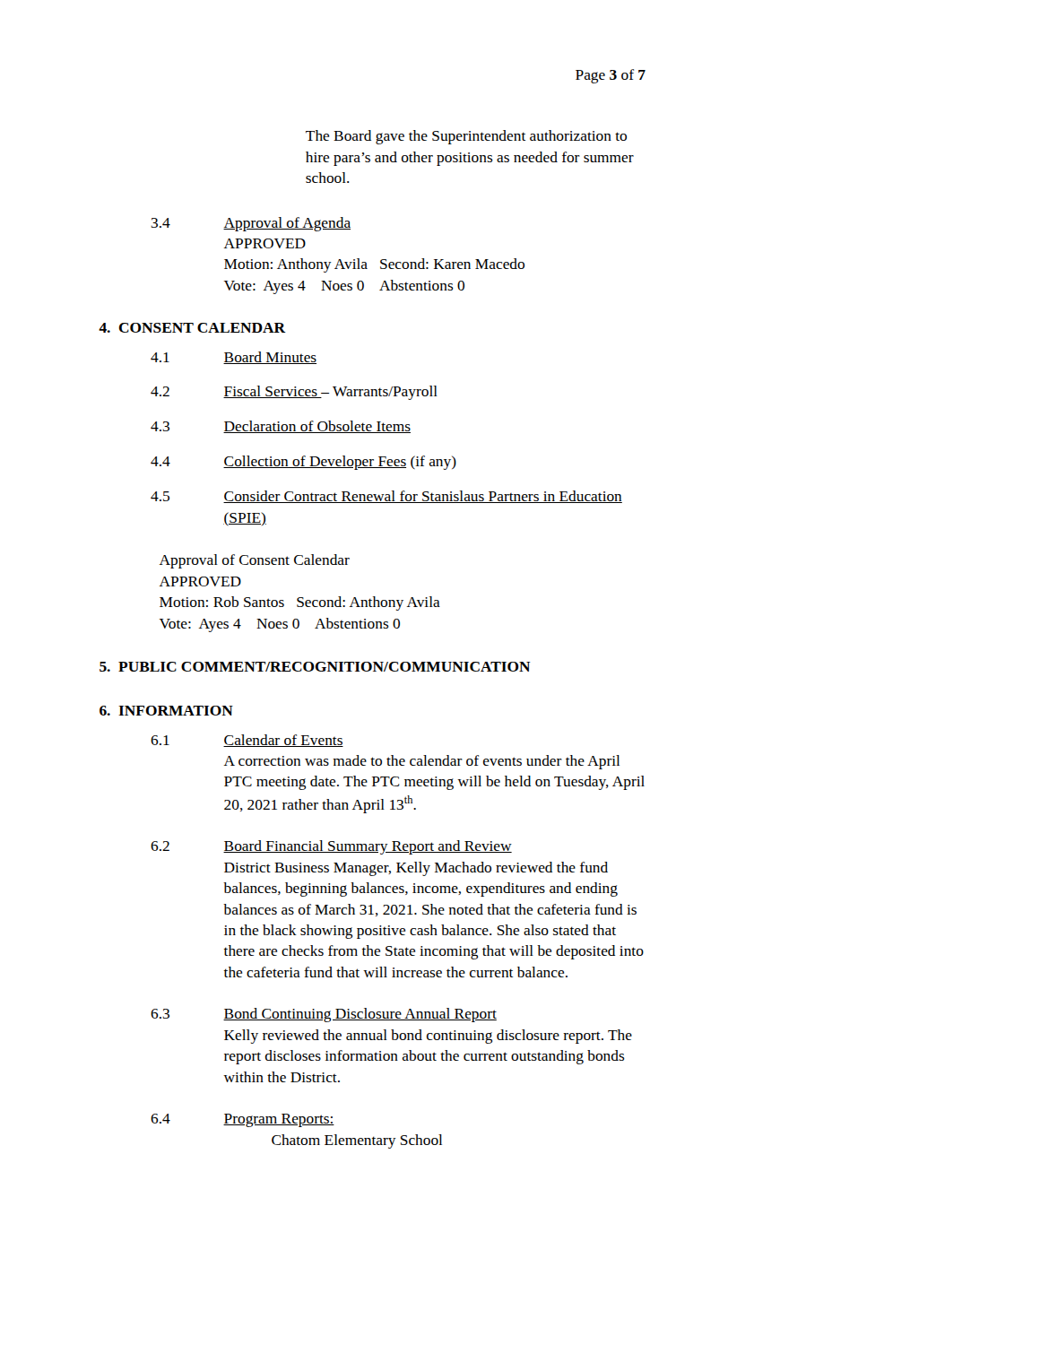Page 3 of 7
The Board gave the Superintendent authorization to hire para’s and other positions as needed for summer school.
3.4
Approval of Agenda
APPROVED
Motion: Anthony Avila Second: Karen Macedo
Vote: Ayes 4 Noes 0 Abstentions 0
4. CONSENT CALENDAR
4.1
Board Minutes
4.2
Fiscal Services – Warrants/Payroll
4.3
Declaration of Obsolete Items
4.4
Collection of Developer Fees (if any)
4.5
Consider Contract Renewal for Stanislaus Partners in Education (SPIE)
Approval of Consent Calendar
APPROVED
Motion: Rob Santos Second: Anthony Avila
Vote: Ayes 4 Noes 0 Abstentions 0
5. PUBLIC COMMENT/RECOGNITION/COMMUNICATION
6. INFORMATION
6.1
Calendar of Events
A correction was made to the calendar of events under the April PTC meeting date. The PTC meeting will be held on Tuesday, April 20, 2021 rather than April 13th.
6.2
Board Financial Summary Report and Review
District Business Manager, Kelly Machado reviewed the fund balances, beginning balances, income, expenditures and ending balances as of March 31, 2021. She noted that the cafeteria fund is in the black showing positive cash balance. She also stated that there are checks from the State incoming that will be deposited into the cafeteria fund that will increase the current balance.
6.3
Bond Continuing Disclosure Annual Report
Kelly reviewed the annual bond continuing disclosure report. The report discloses information about the current outstanding bonds within the District.
6.4
Program Reports:
Chatom Elementary School